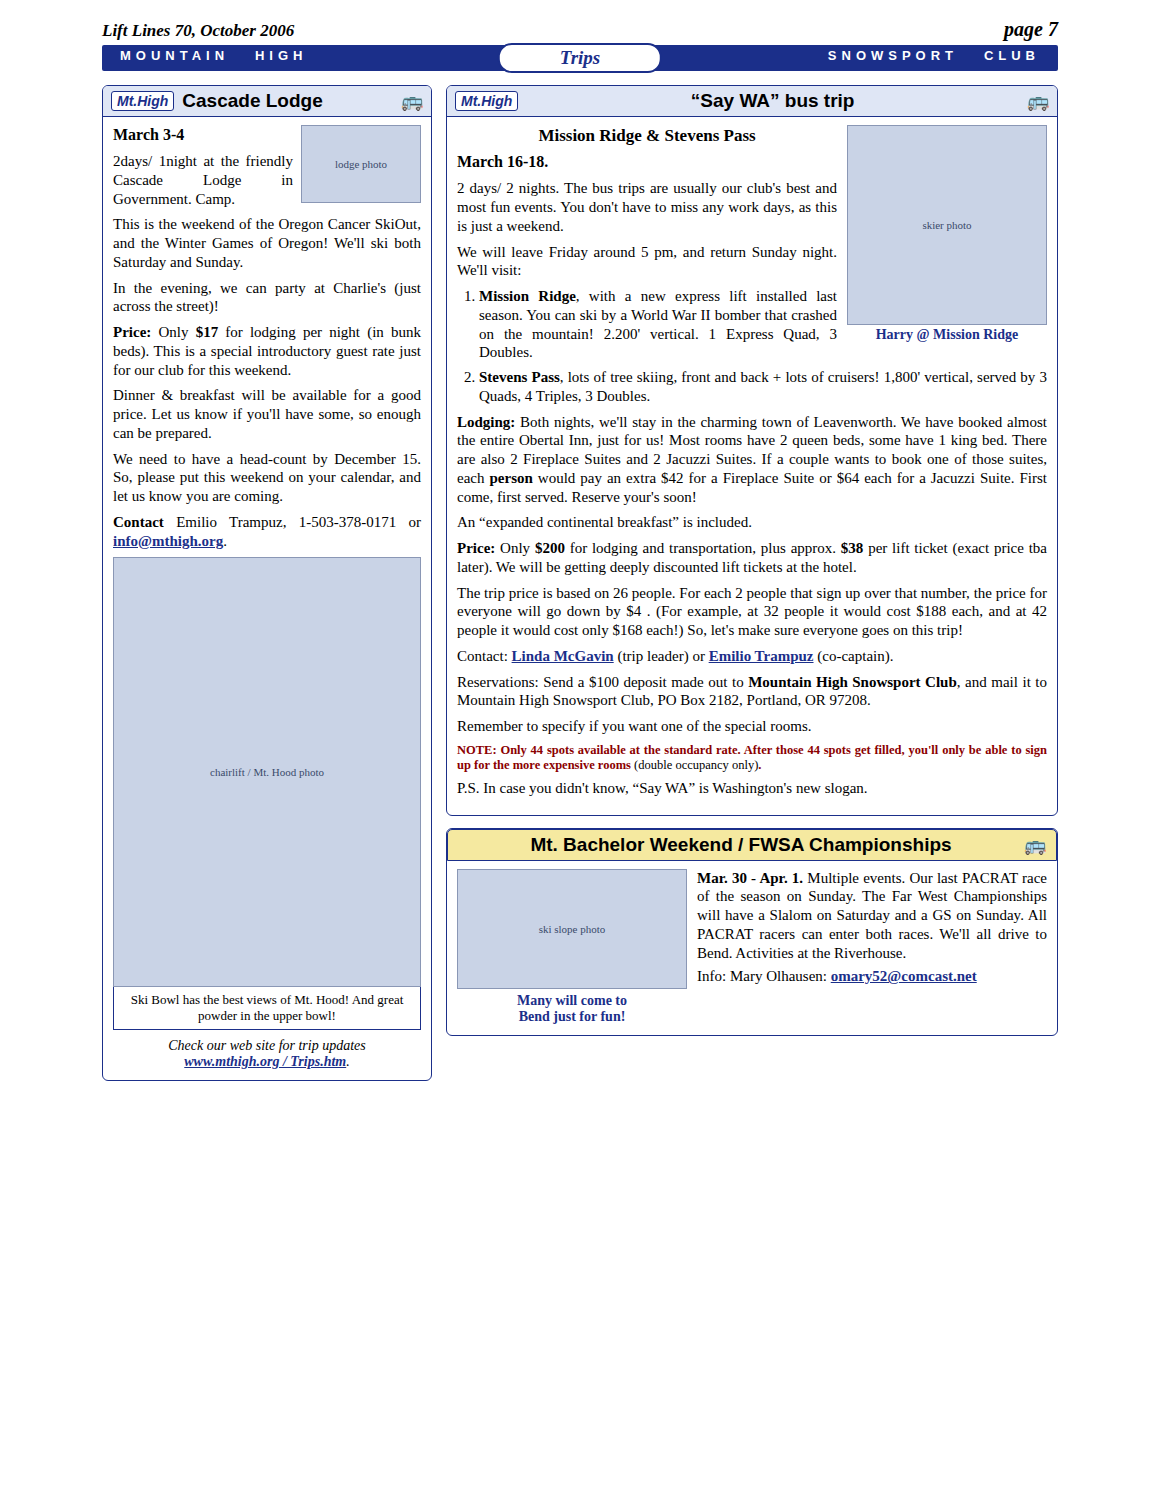Lift Lines 70, October 2006
page 7
MOUNTAIN HIGH
Trips
SNOWSPORT CLUB
Mt.High Cascade Lodge 🚌
lodge photo
March 3-4
2days/ 1night at the friendly Cascade Lodge in Government. Camp.
This is the weekend of the Oregon Cancer SkiOut, and the Winter Games of Oregon! We'll ski both Saturday and Sunday.
In the evening, we can party at Charlie's (just across the street)!
Price: Only $17 for lodging per night (in bunk beds). This is a special introductory guest rate just for our club for this weekend.
Dinner & breakfast will be available for a good price. Let us know if you'll have some, so enough can be prepared.
We need to have a head-count by December 15. So, please put this weekend on your calendar, and let us know you are coming.
Contact Emilio Trampuz, 1-503-378-0171 or info@mthigh.org.
chairlift / Mt. Hood photo
Ski Bowl has the best views of Mt. Hood! And great powder in the upper bowl!
Check our web site for trip updates
www.mthigh.org / Trips.htm.
Mt.High “Say WA” bus trip 🚌
skier photo
Harry @ Mission Ridge
Mission Ridge & Stevens Pass
March 16-18.
2 days/ 2 nights. The bus trips are usually our club's best and most fun events. You don't have to miss any work days, as this is just a weekend.
We will leave Friday around 5 pm, and return Sunday night. We'll visit:
Mission Ridge, with a new express lift installed last season. You can ski by a World War II bomber that crashed on the mountain! 2.200' vertical. 1 Express Quad, 3 Doubles.
Stevens Pass, lots of tree skiing, front and back + lots of cruisers! 1,800' vertical, served by 3 Quads, 4 Triples, 3 Doubles.
Lodging: Both nights, we'll stay in the charming town of Leavenworth. We have booked almost the entire Obertal Inn, just for us! Most rooms have 2 queen beds, some have 1 king bed. There are also 2 Fireplace Suites and 2 Jacuzzi Suites. If a couple wants to book one of those suites, each person would pay an extra $42 for a Fireplace Suite or $64 each for a Jacuzzi Suite. First come, first served. Reserve your's soon!
An “expanded continental breakfast” is included.
Price: Only $200 for lodging and transportation, plus approx. $38 per lift ticket (exact price tba later). We will be getting deeply discounted lift tickets at the hotel.
The trip price is based on 26 people. For each 2 people that sign up over that number, the price for everyone will go down by $4 . (For example, at 32 people it would cost $188 each, and at 42 people it would cost only $168 each!) So, let's make sure everyone goes on this trip!
Contact: Linda McGavin (trip leader) or Emilio Trampuz (co-captain).
Reservations: Send a $100 deposit made out to Mountain High Snowsport Club, and mail it to Mountain High Snowsport Club, PO Box 2182, Portland, OR 97208.
Remember to specify if you want one of the special rooms.
NOTE: Only 44 spots available at the standard rate. After those 44 spots get filled, you'll only be able to sign up for the more expensive rooms (double occupancy only).
P.S. In case you didn't know, “Say WA” is Washington's new slogan.
Mt. Bachelor Weekend / FWSA Championships 🚌
ski slope photo
Many will come to
Bend just for fun!
Mar. 30 - Apr. 1. Multiple events. Our last PACRAT race of the season on Sunday. The Far West Championships will have a Slalom on Saturday and a GS on Sunday. All PACRAT racers can enter both races. We'll all drive to Bend. Activities at the Riverhouse.
Info: Mary Olhausen: omary52@comcast.net